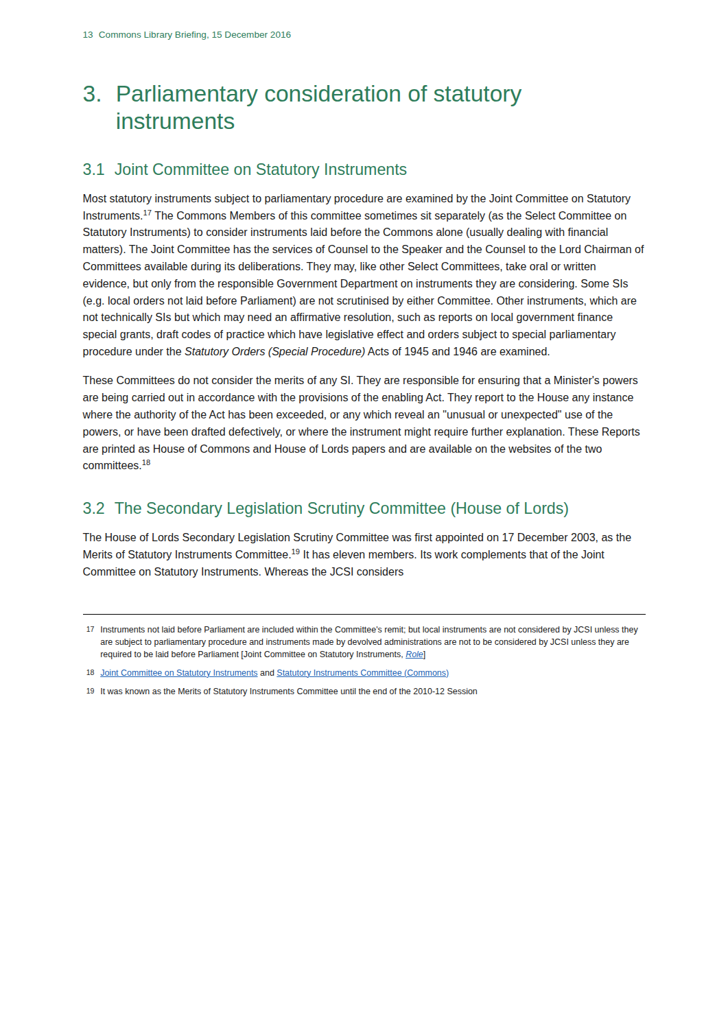13 Commons Library Briefing, 15 December 2016
3. Parliamentary consideration of statutory instruments
3.1 Joint Committee on Statutory Instruments
Most statutory instruments subject to parliamentary procedure are examined by the Joint Committee on Statutory Instruments.17 The Commons Members of this committee sometimes sit separately (as the Select Committee on Statutory Instruments) to consider instruments laid before the Commons alone (usually dealing with financial matters). The Joint Committee has the services of Counsel to the Speaker and the Counsel to the Lord Chairman of Committees available during its deliberations. They may, like other Select Committees, take oral or written evidence, but only from the responsible Government Department on instruments they are considering. Some SIs (e.g. local orders not laid before Parliament) are not scrutinised by either Committee. Other instruments, which are not technically SIs but which may need an affirmative resolution, such as reports on local government finance special grants, draft codes of practice which have legislative effect and orders subject to special parliamentary procedure under the Statutory Orders (Special Procedure) Acts of 1945 and 1946 are examined.
These Committees do not consider the merits of any SI. They are responsible for ensuring that a Minister's powers are being carried out in accordance with the provisions of the enabling Act. They report to the House any instance where the authority of the Act has been exceeded, or any which reveal an "unusual or unexpected" use of the powers, or have been drafted defectively, or where the instrument might require further explanation. These Reports are printed as House of Commons and House of Lords papers and are available on the websites of the two committees.18
3.2 The Secondary Legislation Scrutiny Committee (House of Lords)
The House of Lords Secondary Legislation Scrutiny Committee was first appointed on 17 December 2003, as the Merits of Statutory Instruments Committee.19 It has eleven members. Its work complements that of the Joint Committee on Statutory Instruments. Whereas the JCSI considers
Instruments not laid before Parliament are included within the Committee's remit; but local instruments are not considered by JCSI unless they are subject to parliamentary procedure and instruments made by devolved administrations are not to be considered by JCSI unless they are required to be laid before Parliament [Joint Committee on Statutory Instruments, Role]
Joint Committee on Statutory Instruments and Statutory Instruments Committee (Commons)
It was known as the Merits of Statutory Instruments Committee until the end of the 2010-12 Session